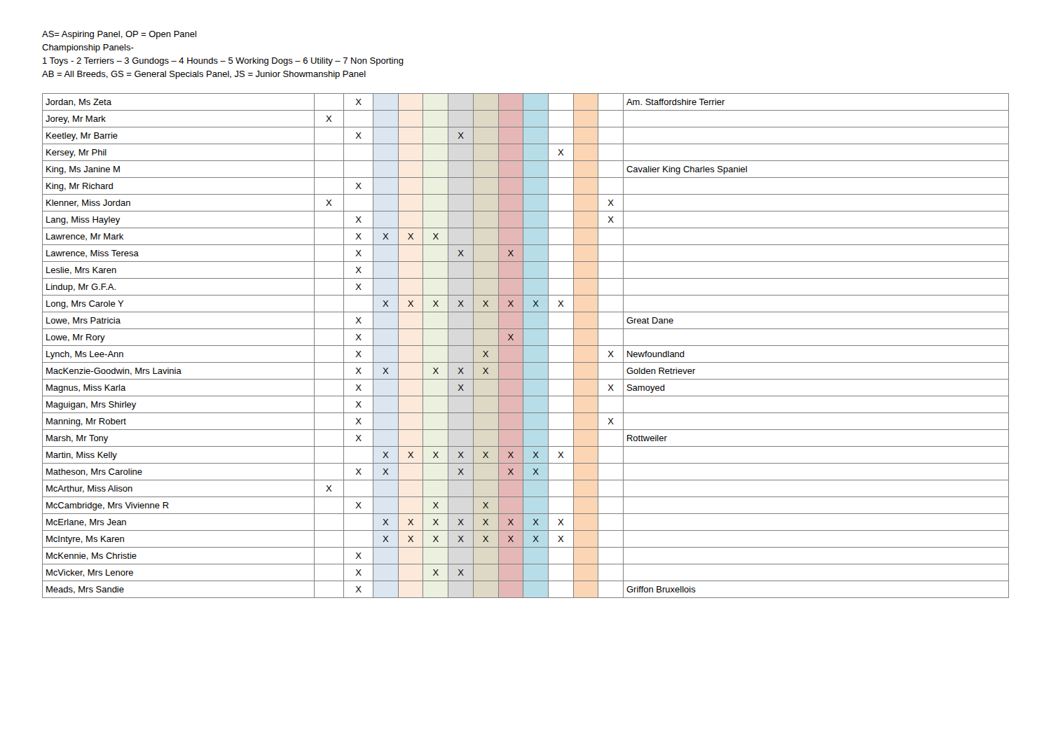AS= Aspiring Panel, OP = Open Panel
Championship Panels-
1 Toys - 2 Terriers – 3 Gundogs – 4 Hounds – 5 Working Dogs – 6 Utility – 7 Non Sporting
AB = All Breeds, GS = General Specials Panel, JS = Junior Showmanship Panel
| Jordan, Ms Zeta | | X | | | | | | | | | | | Am. Staffordshire Terrier |
| Jorey, Mr Mark | X | | | | | | | | | | | | |
| Keetley, Mr Barrie | | X | | | | X | | | | | | | |
| Kersey, Mr Phil | | | | | | | | | | X | | | |
| King, Ms Janine M | | | | | | | | | | | | | Cavalier King Charles Spaniel |
| King, Mr Richard | | X | | | | | | | | | | | |
| Klenner, Miss Jordan | X | | | | | | | | | | | X | |
| Lang, Miss Hayley | | X | | | | | | | | | | X | |
| Lawrence, Mr Mark | | X | X | X | X | | | | | | | | |
| Lawrence, Miss Teresa | | X | | | | X | | X | | | | | |
| Leslie, Mrs Karen | | X | | | | | | | | | | | |
| Lindup, Mr G.F.A. | | X | | | | | | | | | | | |
| Long, Mrs Carole Y | | | X | X | X | X | X | X | X | X | | | |
| Lowe, Mrs Patricia | | X | | | | | | | | | | | Great Dane |
| Lowe, Mr Rory | | X | | | | | | X | | | | | |
| Lynch, Ms Lee-Ann | | X | | | | | X | | | | | X | Newfoundland |
| MacKenzie-Goodwin, Mrs Lavinia | | X | X | | X | X | X | | | | | | Golden Retriever |
| Magnus, Miss Karla | | X | | | | X | | | | | | X | Samoyed |
| Maguigan, Mrs Shirley | | X | | | | | | | | | | | |
| Manning, Mr Robert | | X | | | | | | | | | | X | |
| Marsh, Mr Tony | | X | | | | | | | | | | | Rottweiler |
| Martin, Miss Kelly | | | X | X | X | X | X | X | X | X | | | |
| Matheson, Mrs Caroline | | X | X | | | X | | X | X | | | | |
| McArthur, Miss Alison | X | | | | | | | | | | | | |
| McCambridge, Mrs Vivienne R | | X | | | X | | X | | | | | | |
| McErlane, Mrs Jean | | | X | X | X | X | X | X | X | X | | | |
| McIntyre, Ms Karen | | | X | X | X | X | X | X | X | X | | | |
| McKennie, Ms Christie | | X | | | | | | | | | | | |
| McVicker, Mrs Lenore | | X | | | X | X | | | | | | | |
| Meads, Mrs Sandie | | X | | | | | | | | | | | Griffon Bruxellois |